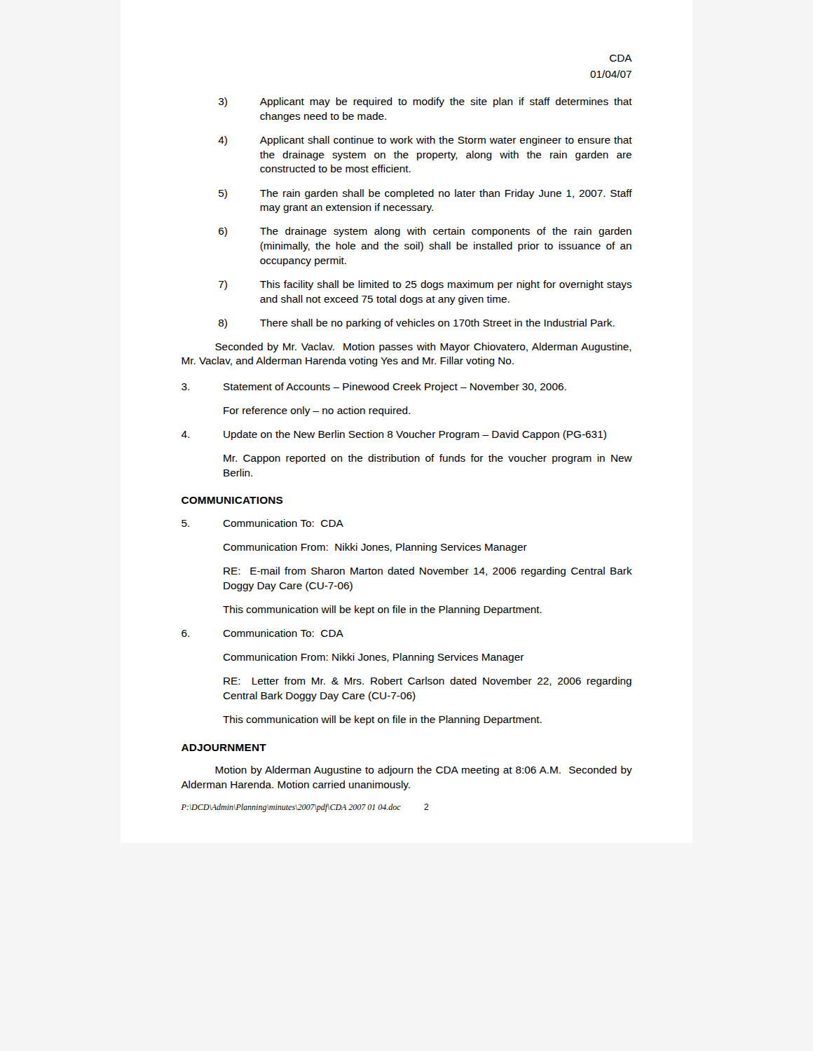CDA
01/04/07
3)
Applicant may be required to modify the site plan if staff determines that changes need to be made.
4)
Applicant shall continue to work with the Storm water engineer to ensure that the drainage system on the property, along with the rain garden are constructed to be most efficient.
5)
The rain garden shall be completed no later than Friday June 1, 2007. Staff may grant an extension if necessary.
6)
The drainage system along with certain components of the rain garden (minimally, the hole and the soil) shall be installed prior to issuance of an occupancy permit.
7)
This facility shall be limited to 25 dogs maximum per night for overnight stays and shall not exceed 75 total dogs at any given time.
8)
There shall be no parking of vehicles on 170th Street in the Industrial Park.
Seconded by Mr. Vaclav. Motion passes with Mayor Chiovatero, Alderman Augustine, Mr. Vaclav, and Alderman Harenda voting Yes and Mr. Fillar voting No.
3.
Statement of Accounts – Pinewood Creek Project – November 30, 2006.
For reference only – no action required.
4.
Update on the New Berlin Section 8 Voucher Program – David Cappon (PG-631)
Mr. Cappon reported on the distribution of funds for the voucher program in New Berlin.
COMMUNICATIONS
5.
Communication To: CDA
Communication From: Nikki Jones, Planning Services Manager
RE: E-mail from Sharon Marton dated November 14, 2006 regarding Central Bark Doggy Day Care (CU-7-06)
This communication will be kept on file in the Planning Department.
6.
Communication To: CDA
Communication From: Nikki Jones, Planning Services Manager
RE: Letter from Mr. & Mrs. Robert Carlson dated November 22, 2006 regarding Central Bark Doggy Day Care (CU-7-06)
This communication will be kept on file in the Planning Department.
ADJOURNMENT
Motion by Alderman Augustine to adjourn the CDA meeting at 8:06 A.M. Seconded by Alderman Harenda. Motion carried unanimously.
P:\DCD\Admin\Planning\minutes\2007\pdf\CDA 2007 01 04.doc2